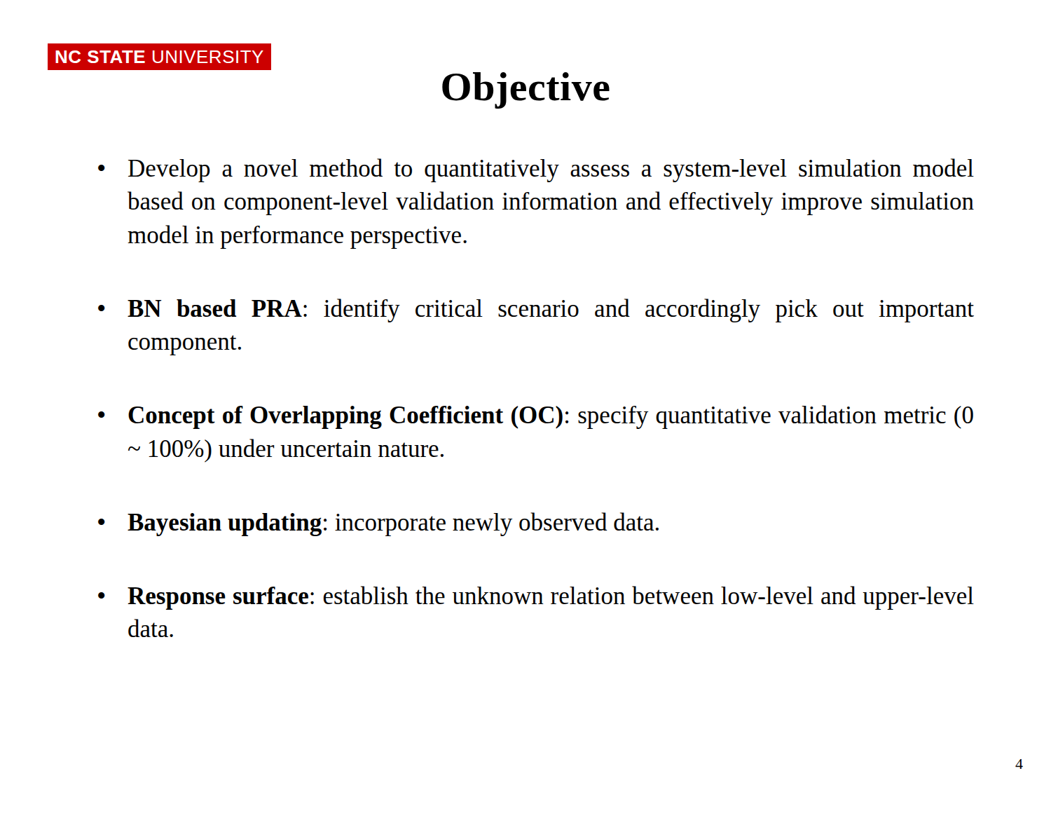NC STATE UNIVERSITY
Objective
Develop a novel method to quantitatively assess a system-level simulation model based on component-level validation information and effectively improve simulation model in performance perspective.
BN based PRA: identify critical scenario and accordingly pick out important component.
Concept of Overlapping Coefficient (OC): specify quantitative validation metric (0 ~ 100%) under uncertain nature.
Bayesian updating: incorporate newly observed data.
Response surface: establish the unknown relation between low-level and upper-level data.
4